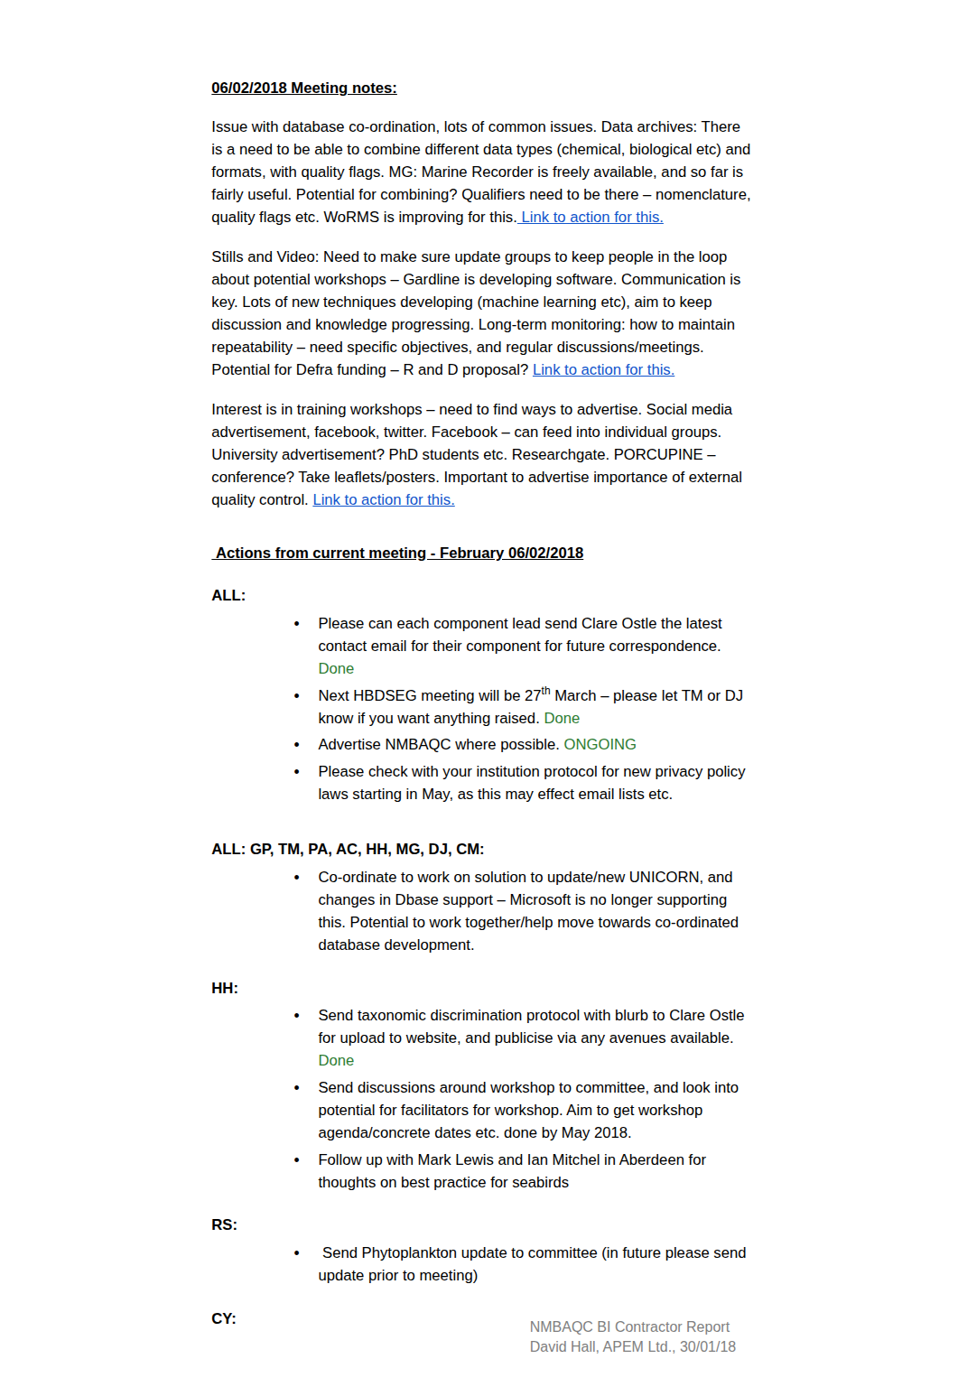06/02/2018 Meeting notes:
Issue with database co-ordination, lots of common issues. Data archives: There is a need to be able to combine different data types (chemical, biological etc) and formats, with quality flags. MG: Marine Recorder is freely available, and so far is fairly useful. Potential for combining? Qualifiers need to be there – nomenclature, quality flags etc. WoRMS is improving for this. Link to action for this.
Stills and Video: Need to make sure update groups to keep people in the loop about potential workshops – Gardline is developing software. Communication is key. Lots of new techniques developing (machine learning etc), aim to keep discussion and knowledge progressing. Long-term monitoring: how to maintain repeatability – need specific objectives, and regular discussions/meetings. Potential for Defra funding – R and D proposal? Link to action for this.
Interest is in training workshops – need to find ways to advertise. Social media advertisement, facebook, twitter. Facebook – can feed into individual groups. University advertisement? PhD students etc. Researchgate. PORCUPINE – conference? Take leaflets/posters. Important to advertise importance of external quality control. Link to action for this.
Actions from current meeting - February 06/02/2018
ALL:
Please can each component lead send Clare Ostle the latest contact email for their component for future correspondence. Done
Next HBDSEG meeting will be 27th March – please let TM or DJ know if you want anything raised. Done
Advertise NMBAQC where possible. ONGOING
Please check with your institution protocol for new privacy policy laws starting in May, as this may effect email lists etc.
ALL: GP, TM, PA, AC, HH, MG, DJ, CM:
Co-ordinate to work on solution to update/new UNICORN, and changes in Dbase support – Microsoft is no longer supporting this. Potential to work together/help move towards co-ordinated database development.
HH:
Send taxonomic discrimination protocol with blurb to Clare Ostle for upload to website, and publicise via any avenues available. Done
Send discussions around workshop to committee, and look into potential for facilitators for workshop. Aim to get workshop agenda/concrete dates etc. done by May 2018.
Follow up with Mark Lewis and Ian Mitchel in Aberdeen for thoughts on best practice for seabirds
RS:
Send Phytoplankton update to committee (in future please send update prior to meeting)
CY:
NMBAQC BI Contractor Report David Hall, APEM Ltd., 30/01/18